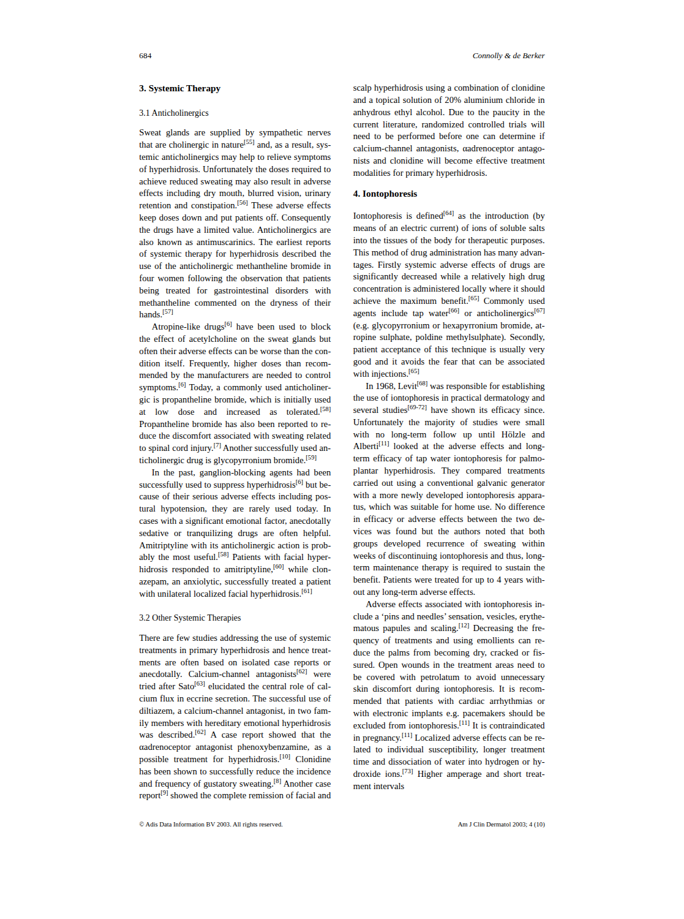684 Connolly & de Berker
3. Systemic Therapy
3.1 Anticholinergics
Sweat glands are supplied by sympathetic nerves that are cholinergic in nature[55] and, as a result, systemic anticholinergics may help to relieve symptoms of hyperhidrosis. Unfortunately the doses required to achieve reduced sweating may also result in adverse effects including dry mouth, blurred vision, urinary retention and constipation.[56] These adverse effects keep doses down and put patients off. Consequently the drugs have a limited value. Anticholinergics are also known as antimuscarinics. The earliest reports of systemic therapy for hyperhidrosis described the use of the anticholinergic methantheline bromide in four women following the observation that patients being treated for gastrointestinal disorders with methantheline commented on the dryness of their hands.[57]
Atropine-like drugs[6] have been used to block the effect of acetylcholine on the sweat glands but often their adverse effects can be worse than the condition itself. Frequently, higher doses than recommended by the manufacturers are needed to control symptoms.[6] Today, a commonly used anticholinergic is propantheline bromide, which is initially used at low dose and increased as tolerated.[58] Propantheline bromide has also been reported to reduce the discomfort associated with sweating related to spinal cord injury.[7] Another successfully used anticholinergic drug is glycopyrronium bromide.[59]
In the past, ganglion-blocking agents had been successfully used to suppress hyperhidrosis[6] but because of their serious adverse effects including postural hypotension, they are rarely used today. In cases with a significant emotional factor, anecdotally sedative or tranquilizing drugs are often helpful. Amitriptyline with its anticholinergic action is probably the most useful.[58] Patients with facial hyperhidrosis responded to amitriptyline,[60] while clonazepam, an anxiolytic, successfully treated a patient with unilateral localized facial hyperhidrosis.[61]
3.2 Other Systemic Therapies
There are few studies addressing the use of systemic treatments in primary hyperhidrosis and hence treatments are often based on isolated case reports or anecdotally. Calcium-channel antagonists[62] were tried after Sato[63] elucidated the central role of calcium flux in eccrine secretion. The successful use of diltiazem, a calcium-channel antagonist, in two family members with hereditary emotional hyperhidrosis was described.[62] A case report showed that the αadrenoceptor antagonist phenoxybenzamine, as a possible treatment for hyperhidrosis.[10] Clonidine has been shown to successfully reduce the incidence and frequency of gustatory sweating.[8] Another case report[9] showed the complete remission of facial and scalp hyperhidrosis using a combination of clonidine and a topical solution of 20% aluminium chloride in anhydrous ethyl alcohol. Due to the paucity in the current literature, randomized controlled trials will need to be performed before one can determine if calcium-channel antagonists, αadrenoceptor antagonists and clonidine will become effective treatment modalities for primary hyperhidrosis.
4. Iontophoresis
Iontophoresis is defined[64] as the introduction (by means of an electric current) of ions of soluble salts into the tissues of the body for therapeutic purposes. This method of drug administration has many advantages. Firstly systemic adverse effects of drugs are significantly decreased while a relatively high drug concentration is administered locally where it should achieve the maximum benefit.[65] Commonly used agents include tap water[66] or anticholinergics[67] (e.g. glycopyrronium or hexapyrronium bromide, atropine sulphate, poldine methylsulphate). Secondly, patient acceptance of this technique is usually very good and it avoids the fear that can be associated with injections.[65]
In 1968, Levit[68] was responsible for establishing the use of iontophoresis in practical dermatology and several studies[69-72] have shown its efficacy since. Unfortunately the majority of studies were small with no long-term follow up until Hölzle and Alberti[11] looked at the adverse effects and long-term efficacy of tap water iontophoresis for palmoplantar hyperhidrosis. They compared treatments carried out using a conventional galvanic generator with a more newly developed iontophoresis apparatus, which was suitable for home use. No difference in efficacy or adverse effects between the two devices was found but the authors noted that both groups developed recurrence of sweating within weeks of discontinuing iontophoresis and thus, long-term maintenance therapy is required to sustain the benefit. Patients were treated for up to 4 years without any long-term adverse effects.
Adverse effects associated with iontophoresis include a ‘pins and needles’ sensation, vesicles, erythematous papules and scaling.[12] Decreasing the frequency of treatments and using emollients can reduce the palms from becoming dry, cracked or fissured. Open wounds in the treatment areas need to be covered with petrolatum to avoid unnecessary skin discomfort during iontophoresis. It is recommended that patients with cardiac arrhythmias or with electronic implants e.g. pacemakers should be excluded from iontophoresis.[11] It is contraindicated in pregnancy.[11] Localized adverse effects can be related to individual susceptibility, longer treatment time and dissociation of water into hydrogen or hydroxide ions.[73] Higher amperage and short treatment intervals
© Adis Data Information BV 2003. All rights reserved. Am J Clin Dermatol 2003; 4 (10)